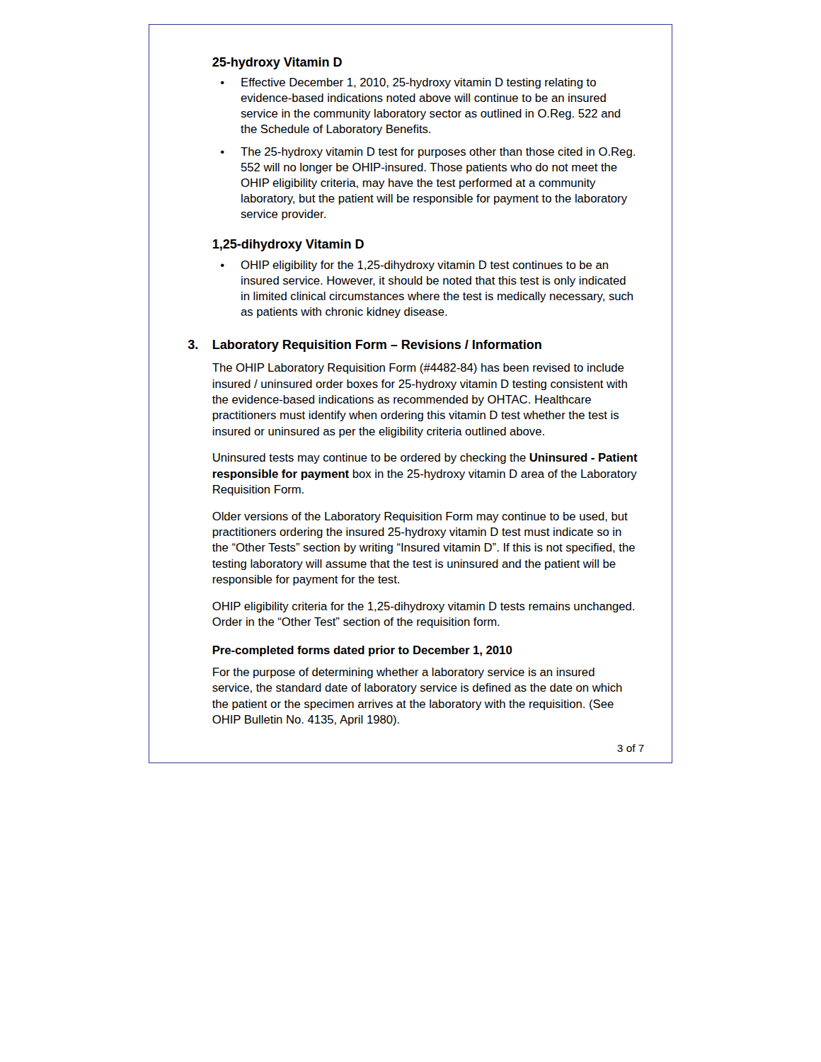25-hydroxy Vitamin D
Effective December 1, 2010, 25-hydroxy vitamin D testing relating to evidence-based indications noted above will continue to be an insured service in the community laboratory sector as outlined in O.Reg. 522 and the Schedule of Laboratory Benefits.
The 25-hydroxy vitamin D test for purposes other than those cited in O.Reg. 552 will no longer be OHIP-insured. Those patients who do not meet the OHIP eligibility criteria, may have the test performed at a community laboratory, but the patient will be responsible for payment to the laboratory service provider.
1,25-dihydroxy Vitamin D
OHIP eligibility for the 1,25-dihydroxy vitamin D test continues to be an insured service. However, it should be noted that this test is only indicated in limited clinical circumstances where the test is medically necessary, such as patients with chronic kidney disease.
3.
Laboratory Requisition Form – Revisions / Information
The OHIP Laboratory Requisition Form (#4482-84) has been revised to include insured / uninsured order boxes for 25-hydroxy vitamin D testing consistent with the evidence-based indications as recommended by OHTAC. Healthcare practitioners must identify when ordering this vitamin D test whether the test is insured or uninsured as per the eligibility criteria outlined above.
Uninsured tests may continue to be ordered by checking the Uninsured - Patient responsible for payment box in the 25-hydroxy vitamin D area of the Laboratory Requisition Form.
Older versions of the Laboratory Requisition Form may continue to be used, but practitioners ordering the insured 25-hydroxy vitamin D test must indicate so in the “Other Tests” section by writing “Insured vitamin D”. If this is not specified, the testing laboratory will assume that the test is uninsured and the patient will be responsible for payment for the test.
OHIP eligibility criteria for the 1,25-dihydroxy vitamin D tests remains unchanged. Order in the “Other Test” section of the requisition form.
Pre-completed forms dated prior to December 1, 2010
For the purpose of determining whether a laboratory service is an insured service, the standard date of laboratory service is defined as the date on which the patient or the specimen arrives at the laboratory with the requisition. (See OHIP Bulletin No. 4135, April 1980).
3 of 7